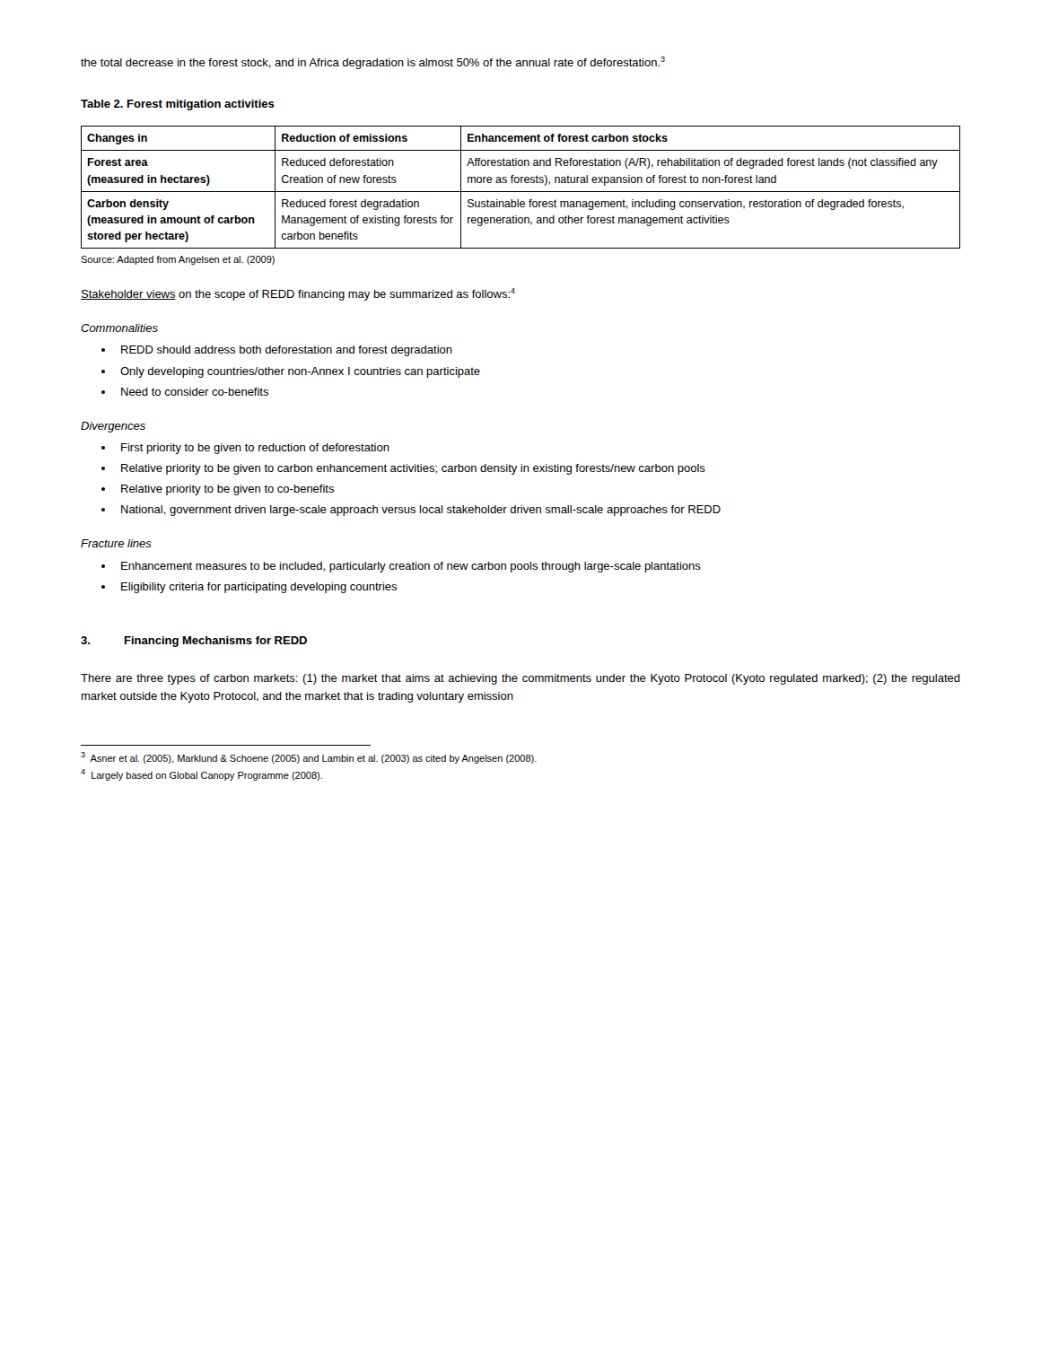the total decrease in the forest stock, and in Africa degradation is almost 50% of the annual rate of deforestation.3
Table 2. Forest mitigation activities
| Changes in | Reduction of emissions | Enhancement of forest carbon stocks |
| Forest area (measured in hectares) | Reduced deforestation Creation of new forests | Afforestation and Reforestation (A/R), rehabilitation of degraded forest lands (not classified any more as forests), natural expansion of forest to non-forest land |
| Carbon density (measured in amount of carbon stored per hectare) | Reduced forest degradation Management of existing forests for carbon benefits | Sustainable forest management, including conservation, restoration of degraded forests, regeneration, and other forest management activities |
Source: Adapted from Angelsen et al. (2009)
Stakeholder views on the scope of REDD financing may be summarized as follows:4
Commonalities
REDD should address both deforestation and forest degradation
Only developing countries/other non-Annex I countries can participate
Need to consider co-benefits
Divergences
First priority to be given to reduction of deforestation
Relative priority to be given to carbon enhancement activities; carbon density in existing forests/new carbon pools
Relative priority to be given to co-benefits
National, government driven large-scale approach versus local stakeholder driven small-scale approaches for REDD
Fracture lines
Enhancement measures to be included, particularly creation of new carbon pools through large-scale plantations
Eligibility criteria for participating developing countries
3. Financing Mechanisms for REDD
There are three types of carbon markets: (1) the market that aims at achieving the commitments under the Kyoto Protocol (Kyoto regulated marked); (2) the regulated market outside the Kyoto Protocol, and the market that is trading voluntary emission
3 Asner et al. (2005), Marklund & Schoene (2005) and Lambin et al. (2003) as cited by Angelsen (2008).
4 Largely based on Global Canopy Programme (2008).